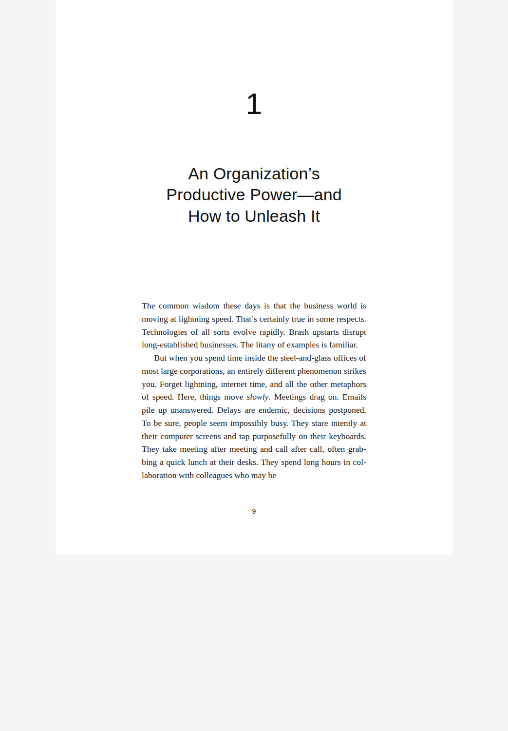1
An Organization’s
Productive Power—and
How to Unleash It
The common wisdom these days is that the business world is moving at lightning speed. That’s certainly true in some respects. Technologies of all sorts evolve rapidly. Brash upstarts disrupt long-established businesses. The litany of examples is familiar.
But when you spend time inside the steel-and-glass offices of most large corporations, an entirely different phenomenon strikes you. Forget lightning, internet time, and all the other metaphors of speed. Here, things move slowly. Meetings drag on. Emails pile up unanswered. Delays are endemic, decisions postponed. To be sure, people seem impossibly busy. They stare intently at their computer screens and tap purposefully on their keyboards. They take meeting after meeting and call after call, often grabbing a quick lunch at their desks. They spend long hours in collaboration with colleagues who may be
9